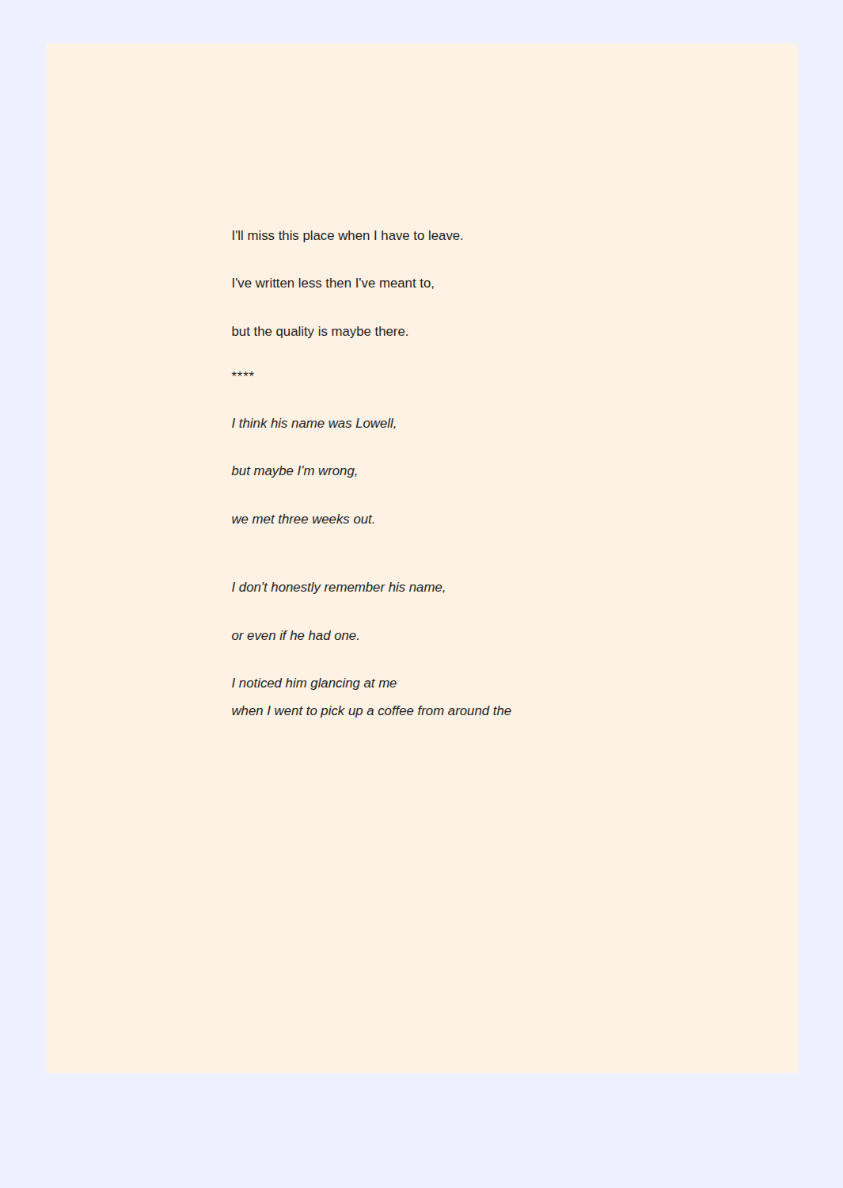I'll miss this place when I have to leave.
I've written less then I've meant to,
but the quality is maybe there.
****
I think his name was Lowell,
but maybe I'm wrong,
we met three weeks out.
I don't honestly remember his name,
or even if he had one.
I noticed him glancing at me
when I went to pick up a coffee from around the